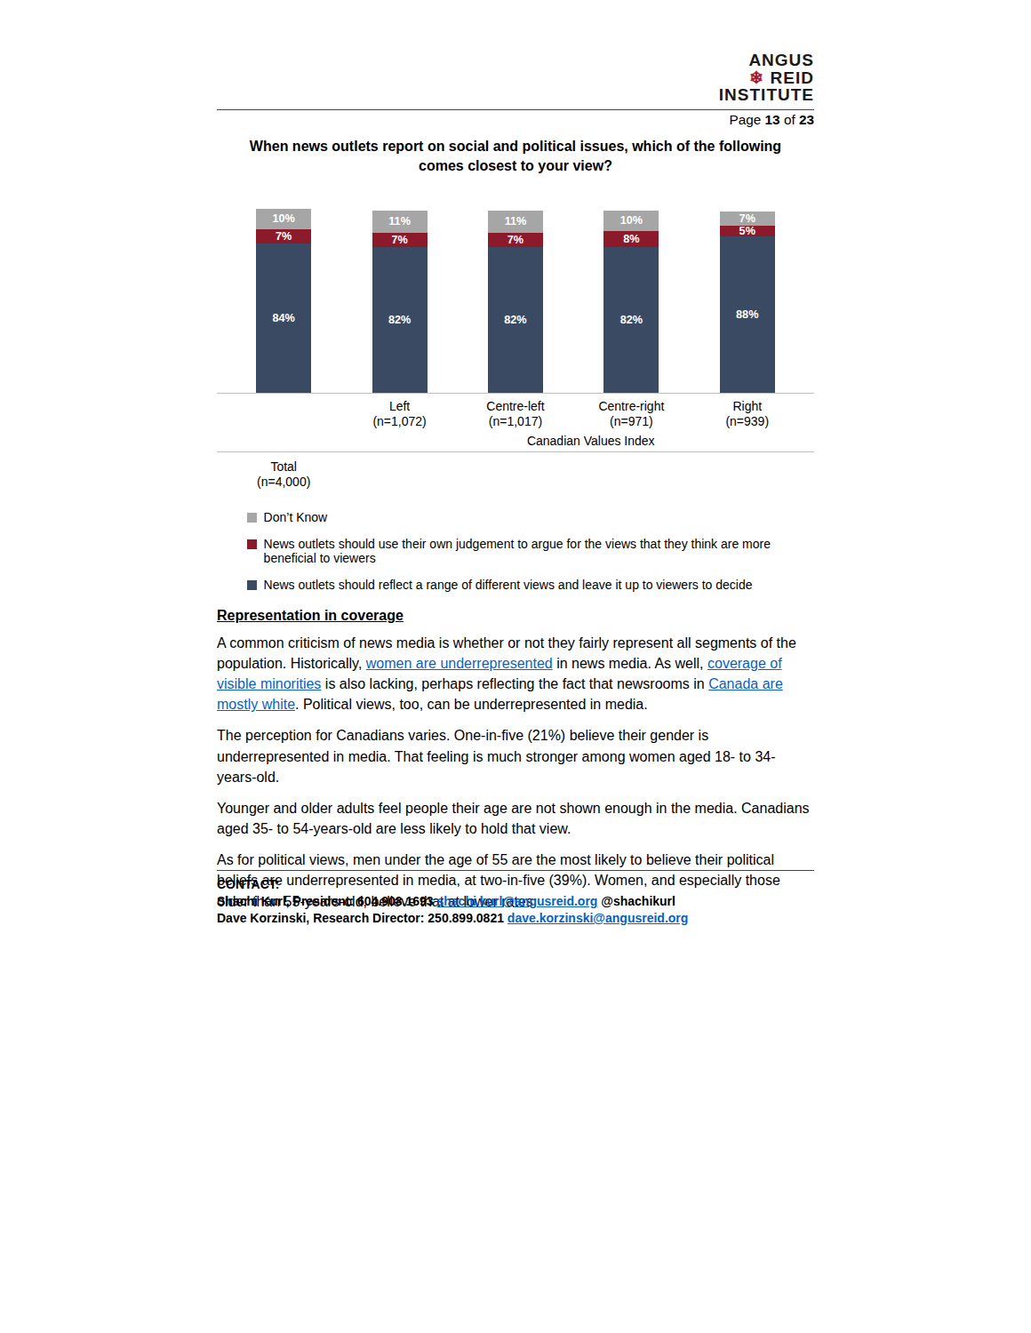ANGUS
❄ REID
INSTITUTE
Page 13 of 23
When news outlets report on social and political issues, which of the following comes closest to your view?
10%
7%
84%
11%
7%
82%
11%
7%
82%
10%
8%
82%
7%
5%
88%
Left
(n=1,072)
Centre-left
(n=1,017)
Centre-right
(n=971)
Right
(n=939)
Canadian Values Index
Total
(n=4,000)
Don’t Know
News outlets should use their own judgement to argue for the views that they think are more beneficial to viewers
News outlets should reflect a range of different views and leave it up to viewers to decide
Representation in coverage
A common criticism of news media is whether or not they fairly represent all segments of the population. Historically, women are underrepresented in news media. As well, coverage of visible minorities is also lacking, perhaps reflecting the fact that newsrooms in Canada are mostly white. Political views, too, can be underrepresented in media.
The perception for Canadians varies. One-in-five (21%) believe their gender is underrepresented in media. That feeling is much stronger among women aged 18- to 34-years-old.
Younger and older adults feel people their age are not shown enough in the media. Canadians aged 35- to 54-years-old are less likely to hold that view.
As for political views, men under the age of 55 are the most likely to believe their political beliefs are underrepresented in media, at two-in-five (39%). Women, and especially those older than 55-years-old, believe that at lower rates:
CONTACT:
Shachi Kurl, President: 604.908.1693 shachi.kurl@angusreid.org @shachikurl
Dave Korzinski, Research Director: 250.899.0821 dave.korzinski@angusreid.org